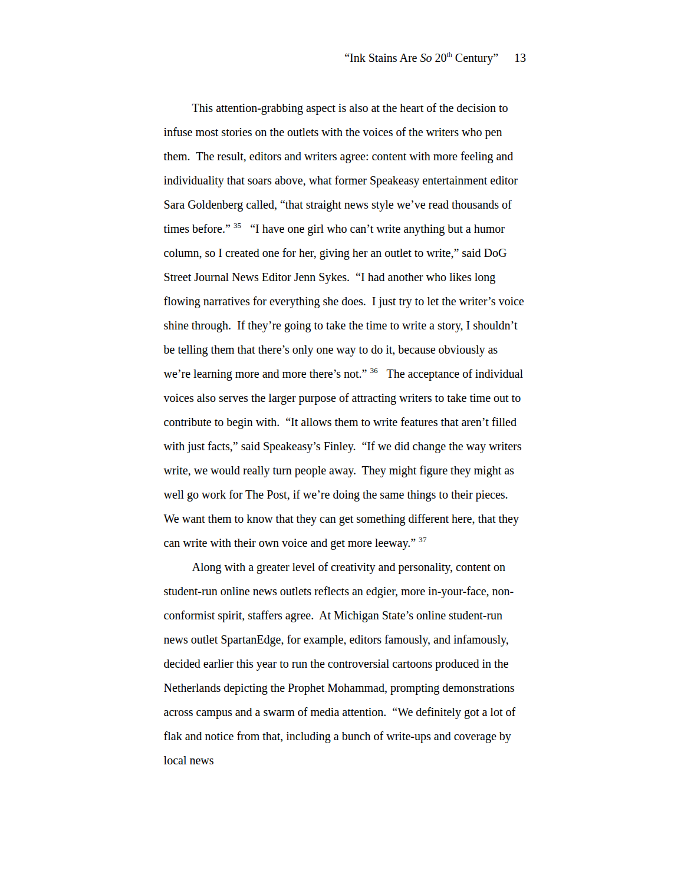“Ink Stains Are So 20th Century”13
This attention-grabbing aspect is also at the heart of the decision to infuse most stories on the outlets with the voices of the writers who pen them. The result, editors and writers agree: content with more feeling and individuality that soars above, what former Speakeasy entertainment editor Sara Goldenberg called, “that straight news style we’ve read thousands of times before.” 35 “I have one girl who can’t write anything but a humor column, so I created one for her, giving her an outlet to write,” said DoG Street Journal News Editor Jenn Sykes. “I had another who likes long flowing narratives for everything she does. I just try to let the writer’s voice shine through. If they’re going to take the time to write a story, I shouldn’t be telling them that there’s only one way to do it, because obviously as we’re learning more and more there’s not.” 36 The acceptance of individual voices also serves the larger purpose of attracting writers to take time out to contribute to begin with. “It allows them to write features that aren’t filled with just facts,” said Speakeasy’s Finley. “If we did change the way writers write, we would really turn people away. They might figure they might as well go work for The Post, if we’re doing the same things to their pieces. We want them to know that they can get something different here, that they can write with their own voice and get more leeway.” 37
Along with a greater level of creativity and personality, content on student-run online news outlets reflects an edgier, more in-your-face, non-conformist spirit, staffers agree. At Michigan State’s online student-run news outlet SpartanEdge, for example, editors famously, and infamously, decided earlier this year to run the controversial cartoons produced in the Netherlands depicting the Prophet Mohammad, prompting demonstrations across campus and a swarm of media attention. “We definitely got a lot of flak and notice from that, including a bunch of write-ups and coverage by local news